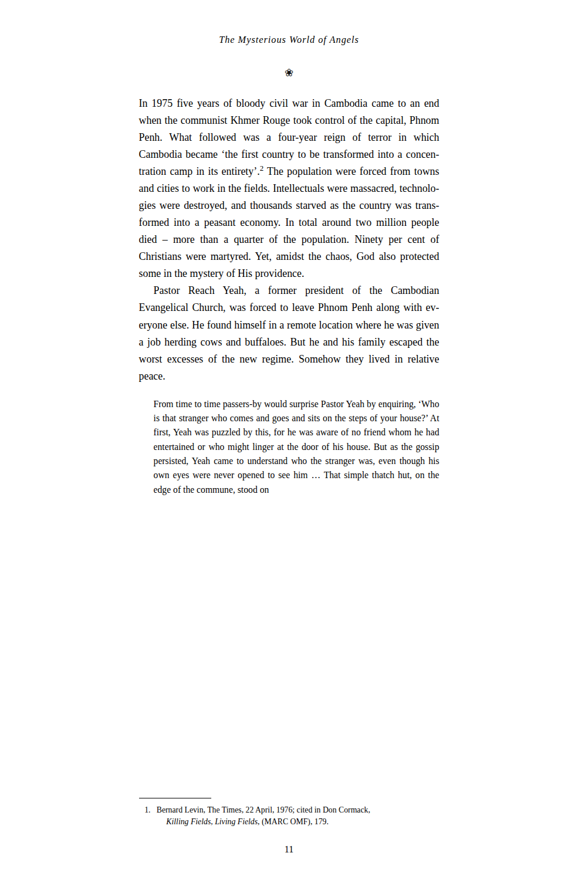The Mysterious World of Angels
❀
In 1975 five years of bloody civil war in Cambodia came to an end when the communist Khmer Rouge took control of the capital, Phnom Penh. What followed was a four-year reign of terror in which Cambodia became ‘the first country to be transformed into a concentration camp in its entirety’.2 The population were forced from towns and cities to work in the fields. Intellectuals were massacred, technologies were destroyed, and thousands starved as the country was transformed into a peasant economy. In total around two million people died – more than a quarter of the population. Ninety per cent of Christians were martyred. Yet, amidst the chaos, God also protected some in the mystery of His providence.
Pastor Reach Yeah, a former president of the Cambodian Evangelical Church, was forced to leave Phnom Penh along with everyone else. He found himself in a remote location where he was given a job herding cows and buffaloes. But he and his family escaped the worst excesses of the new regime. Somehow they lived in relative peace.
From time to time passers-by would surprise Pastor Yeah by enquiring, ‘Who is that stranger who comes and goes and sits on the steps of your house?’ At first, Yeah was puzzled by this, for he was aware of no friend whom he had entertained or who might linger at the door of his house. But as the gossip persisted, Yeah came to understand who the stranger was, even though his own eyes were never opened to see him … That simple thatch hut, on the edge of the commune, stood on
Bernard Levin, The Times, 22 April, 1976; cited in Don Cormack, Killing Fields, Living Fields, (MARC OMF), 179.
11